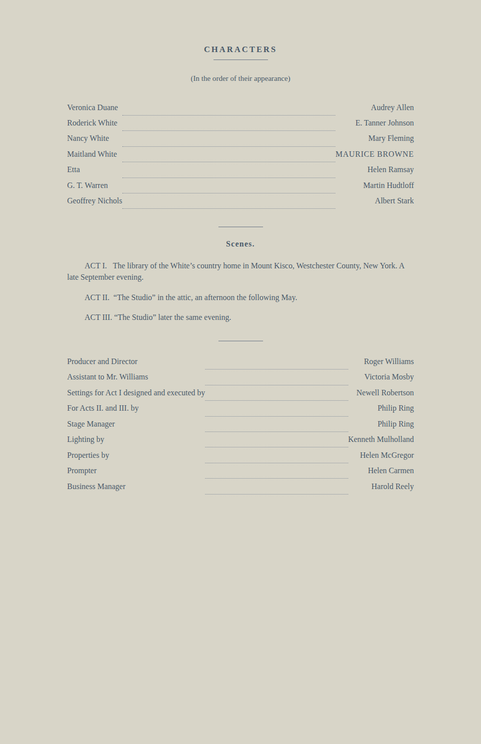CHARACTERS
(In the order of their appearance)
| Veronica Duane | | Audrey Allen |
| Roderick White | | E. Tanner Johnson |
| Nancy White | | Mary Fleming |
| Maitland White | | MAURICE BROWNE |
| Etta | | Helen Ramsay |
| G. T. Warren | | Martin Hudtloff |
| Geoffrey Nichols | | Albert Stark |
Scenes.
ACT I. The library of the White’s country home in Mount Kisco, Westchester County, New York. A late September evening.
ACT II. “The Studio” in the attic, an afternoon the following May.
ACT III. “The Studio” later the same evening.
| Producer and Director | | Roger Williams |
| Assistant to Mr. Williams | | Victoria Mosby |
| Settings for Act I designed and executed by | | Newell Robertson |
| For Acts II. and III. by | | Philip Ring |
| Stage Manager | | Philip Ring |
| Lighting by | | Kenneth Mulholland |
| Properties by | | Helen McGregor |
| Prompter | | Helen Carmen |
| Business Manager | | Harold Reely |